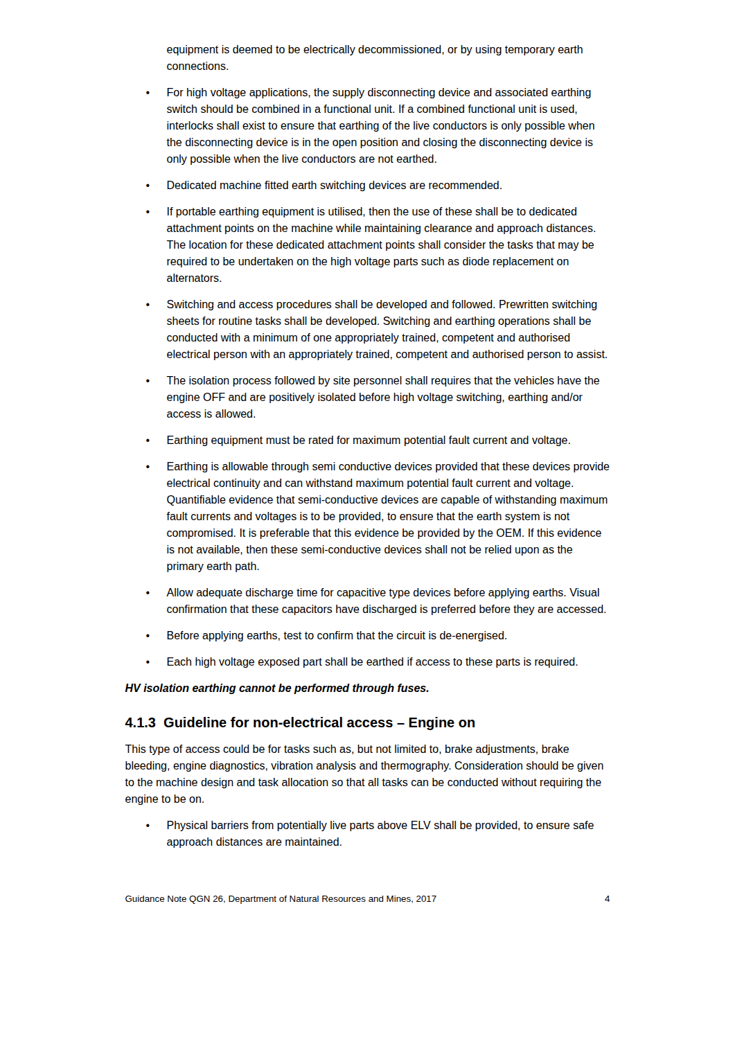equipment is deemed to be electrically decommissioned, or by using temporary earth connections.
For high voltage applications, the supply disconnecting device and associated earthing switch should be combined in a functional unit. If a combined functional unit is used, interlocks shall exist to ensure that earthing of the live conductors is only possible when the disconnecting device is in the open position and closing the disconnecting device is only possible when the live conductors are not earthed.
Dedicated machine fitted earth switching devices are recommended.
If portable earthing equipment is utilised, then the use of these shall be to dedicated attachment points on the machine while maintaining clearance and approach distances. The location for these dedicated attachment points shall consider the tasks that may be required to be undertaken on the high voltage parts such as diode replacement on alternators.
Switching and access procedures shall be developed and followed. Prewritten switching sheets for routine tasks shall be developed. Switching and earthing operations shall be conducted with a minimum of one appropriately trained, competent and authorised electrical person with an appropriately trained, competent and authorised person to assist.
The isolation process followed by site personnel shall requires that the vehicles have the engine OFF and are positively isolated before high voltage switching, earthing and/or access is allowed.
Earthing equipment must be rated for maximum potential fault current and voltage.
Earthing is allowable through semi conductive devices provided that these devices provide electrical continuity and can withstand maximum potential fault current and voltage. Quantifiable evidence that semi-conductive devices are capable of withstanding maximum fault currents and voltages is to be provided, to ensure that the earth system is not compromised. It is preferable that this evidence be provided by the OEM. If this evidence is not available, then these semi-conductive devices shall not be relied upon as the primary earth path.
Allow adequate discharge time for capacitive type devices before applying earths. Visual confirmation that these capacitors have discharged is preferred before they are accessed.
Before applying earths, test to confirm that the circuit is de-energised.
Each high voltage exposed part shall be earthed if access to these parts is required.
HV isolation earthing cannot be performed through fuses.
4.1.3 Guideline for non-electrical access – Engine on
This type of access could be for tasks such as, but not limited to, brake adjustments, brake bleeding, engine diagnostics, vibration analysis and thermography. Consideration should be given to the machine design and task allocation so that all tasks can be conducted without requiring the engine to be on.
Physical barriers from potentially live parts above ELV shall be provided, to ensure safe approach distances are maintained.
Guidance Note QGN 26, Department of Natural Resources and Mines, 2017 4